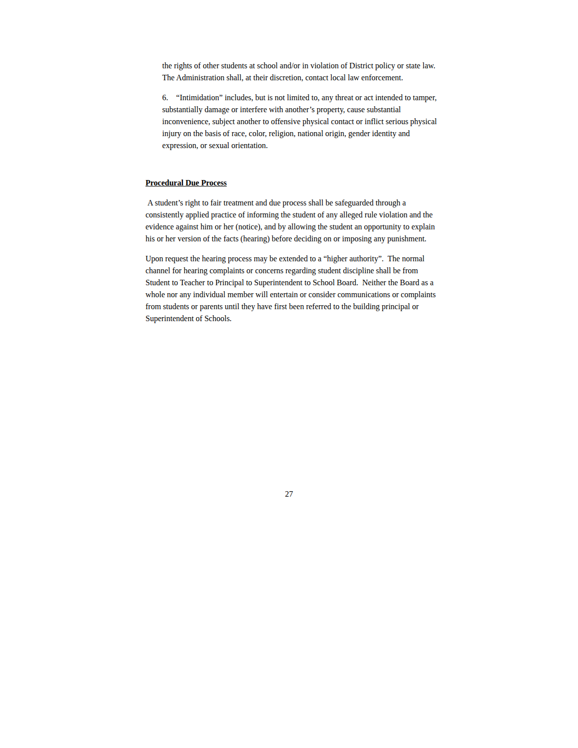the rights of other students at school and/or in violation of District policy or state law. The Administration shall, at their discretion, contact local law enforcement.
6. “Intimidation” includes, but is not limited to, any threat or act intended to tamper, substantially damage or interfere with another’s property, cause substantial inconvenience, subject another to offensive physical contact or inflict serious physical injury on the basis of race, color, religion, national origin, gender identity and expression, or sexual orientation.
Procedural Due Process
A student’s right to fair treatment and due process shall be safeguarded through a consistently applied practice of informing the student of any alleged rule violation and the evidence against him or her (notice), and by allowing the student an opportunity to explain his or her version of the facts (hearing) before deciding on or imposing any punishment.
Upon request the hearing process may be extended to a “higher authority”. The normal channel for hearing complaints or concerns regarding student discipline shall be from Student to Teacher to Principal to Superintendent to School Board. Neither the Board as a whole nor any individual member will entertain or consider communications or complaints from students or parents until they have first been referred to the building principal or Superintendent of Schools.
27